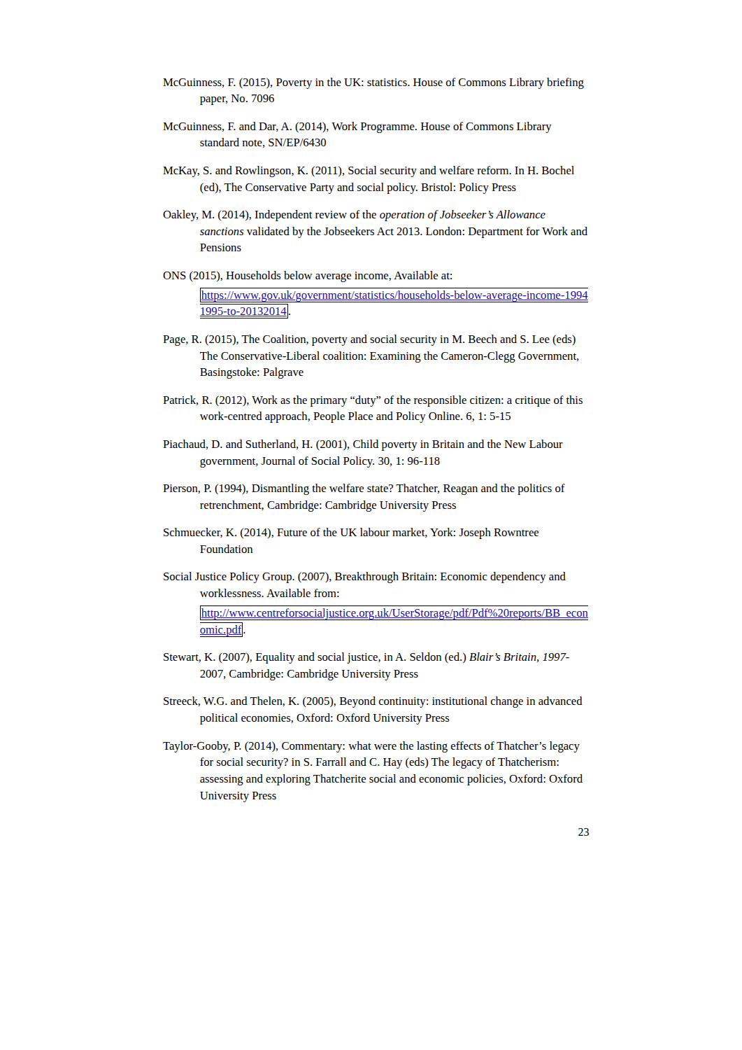McGuinness, F. (2015), Poverty in the UK: statistics. House of Commons Library briefing paper, No. 7096
McGuinness, F. and Dar, A. (2014), Work Programme. House of Commons Library standard note, SN/EP/6430
McKay, S. and Rowlingson, K. (2011), Social security and welfare reform. In H. Bochel (ed), The Conservative Party and social policy. Bristol: Policy Press
Oakley, M. (2014), Independent review of the operation of Jobseeker’s Allowance sanctions validated by the Jobseekers Act 2013. London: Department for Work and Pensions
ONS (2015), Households below average income, Available at:
https://www.gov.uk/government/statistics/households-below-average-income-19941995-to-20132014.
Page, R. (2015), The Coalition, poverty and social security in M. Beech and S. Lee (eds) The Conservative-Liberal coalition: Examining the Cameron-Clegg Government, Basingstoke: Palgrave
Patrick, R. (2012), Work as the primary “duty” of the responsible citizen: a critique of this work-centred approach, People Place and Policy Online. 6, 1: 5-15
Piachaud, D. and Sutherland, H. (2001), Child poverty in Britain and the New Labour government, Journal of Social Policy. 30, 1: 96-118
Pierson, P. (1994), Dismantling the welfare state? Thatcher, Reagan and the politics of retrenchment, Cambridge: Cambridge University Press
Schmuecker, K. (2014), Future of the UK labour market, York: Joseph Rowntree Foundation
Social Justice Policy Group. (2007), Breakthrough Britain: Economic dependency and worklessness. Available from:
http://www.centreforsocialjustice.org.uk/UserStorage/pdf/Pdf%20reports/BB_economic.pdf.
Stewart, K. (2007), Equality and social justice, in A. Seldon (ed.) Blair’s Britain, 1997-2007, Cambridge: Cambridge University Press
Streeck, W.G. and Thelen, K. (2005), Beyond continuity: institutional change in advanced political economies, Oxford: Oxford University Press
Taylor-Gooby, P. (2014), Commentary: what were the lasting effects of Thatcher’s legacy for social security? in S. Farrall and C. Hay (eds) The legacy of Thatcherism: assessing and exploring Thatcherite social and economic policies, Oxford: Oxford University Press
23